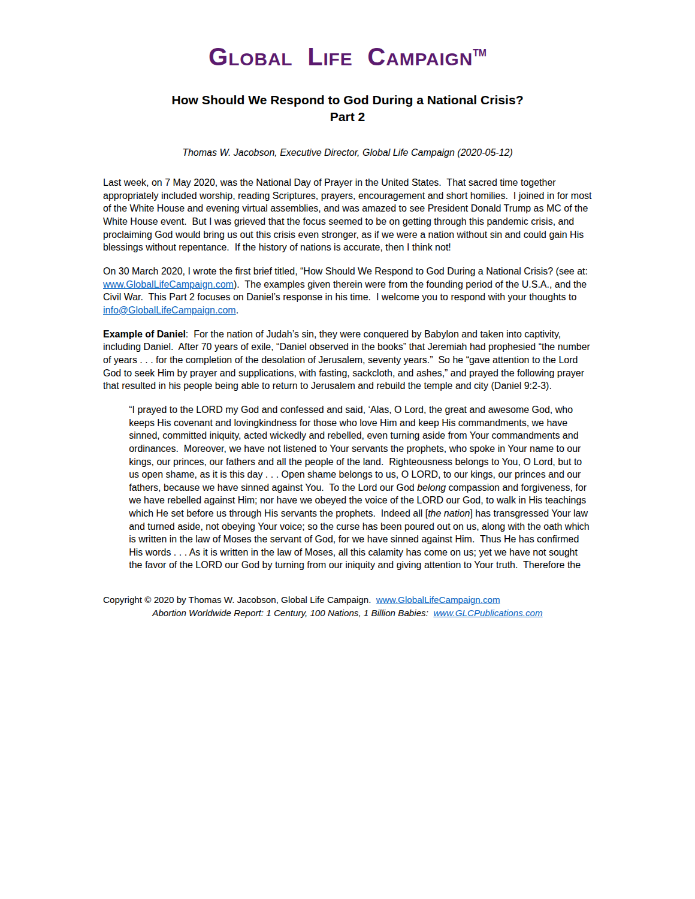GLOBAL LIFE CAMPAIGN TM
How Should We Respond to God During a National Crisis?
Part 2
Thomas W. Jacobson, Executive Director, Global Life Campaign (2020-05-12)
Last week, on 7 May 2020, was the National Day of Prayer in the United States. That sacred time together appropriately included worship, reading Scriptures, prayers, encouragement and short homilies. I joined in for most of the White House and evening virtual assemblies, and was amazed to see President Donald Trump as MC of the White House event. But I was grieved that the focus seemed to be on getting through this pandemic crisis, and proclaiming God would bring us out this crisis even stronger, as if we were a nation without sin and could gain His blessings without repentance. If the history of nations is accurate, then I think not!
On 30 March 2020, I wrote the first brief titled, “How Should We Respond to God During a National Crisis? (see at: www.GlobalLifeCampaign.com). The examples given therein were from the founding period of the U.S.A., and the Civil War. This Part 2 focuses on Daniel’s response in his time. I welcome you to respond with your thoughts to info@GlobalLifeCampaign.com.
Example of Daniel: For the nation of Judah’s sin, they were conquered by Babylon and taken into captivity, including Daniel. After 70 years of exile, “Daniel observed in the books” that Jeremiah had prophesied “the number of years . . . for the completion of the desolation of Jerusalem, seventy years.” So he “gave attention to the Lord God to seek Him by prayer and supplications, with fasting, sackcloth, and ashes,” and prayed the following prayer that resulted in his people being able to return to Jerusalem and rebuild the temple and city (Daniel 9:2-3).
“I prayed to the LORD my God and confessed and said, ‘Alas, O Lord, the great and awesome God, who keeps His covenant and lovingkindness for those who love Him and keep His commandments, we have sinned, committed iniquity, acted wickedly and rebelled, even turning aside from Your commandments and ordinances. Moreover, we have not listened to Your servants the prophets, who spoke in Your name to our kings, our princes, our fathers and all the people of the land. Righteousness belongs to You, O Lord, but to us open shame, as it is this day . . . Open shame belongs to us, O LORD, to our kings, our princes and our fathers, because we have sinned against You. To the Lord our God belong compassion and forgiveness, for we have rebelled against Him; nor have we obeyed the voice of the LORD our God, to walk in His teachings which He set before us through His servants the prophets. Indeed all [the nation] has transgressed Your law and turned aside, not obeying Your voice; so the curse has been poured out on us, along with the oath which is written in the law of Moses the servant of God, for we have sinned against Him. Thus He has confirmed His words . . . As it is written in the law of Moses, all this calamity has come on us; yet we have not sought the favor of the LORD our God by turning from our iniquity and giving attention to Your truth. Therefore the
Copyright © 2020 by Thomas W. Jacobson, Global Life Campaign. www.GlobalLifeCampaign.com
Abortion Worldwide Report: 1 Century, 100 Nations, 1 Billion Babies: www.GLCPublications.com